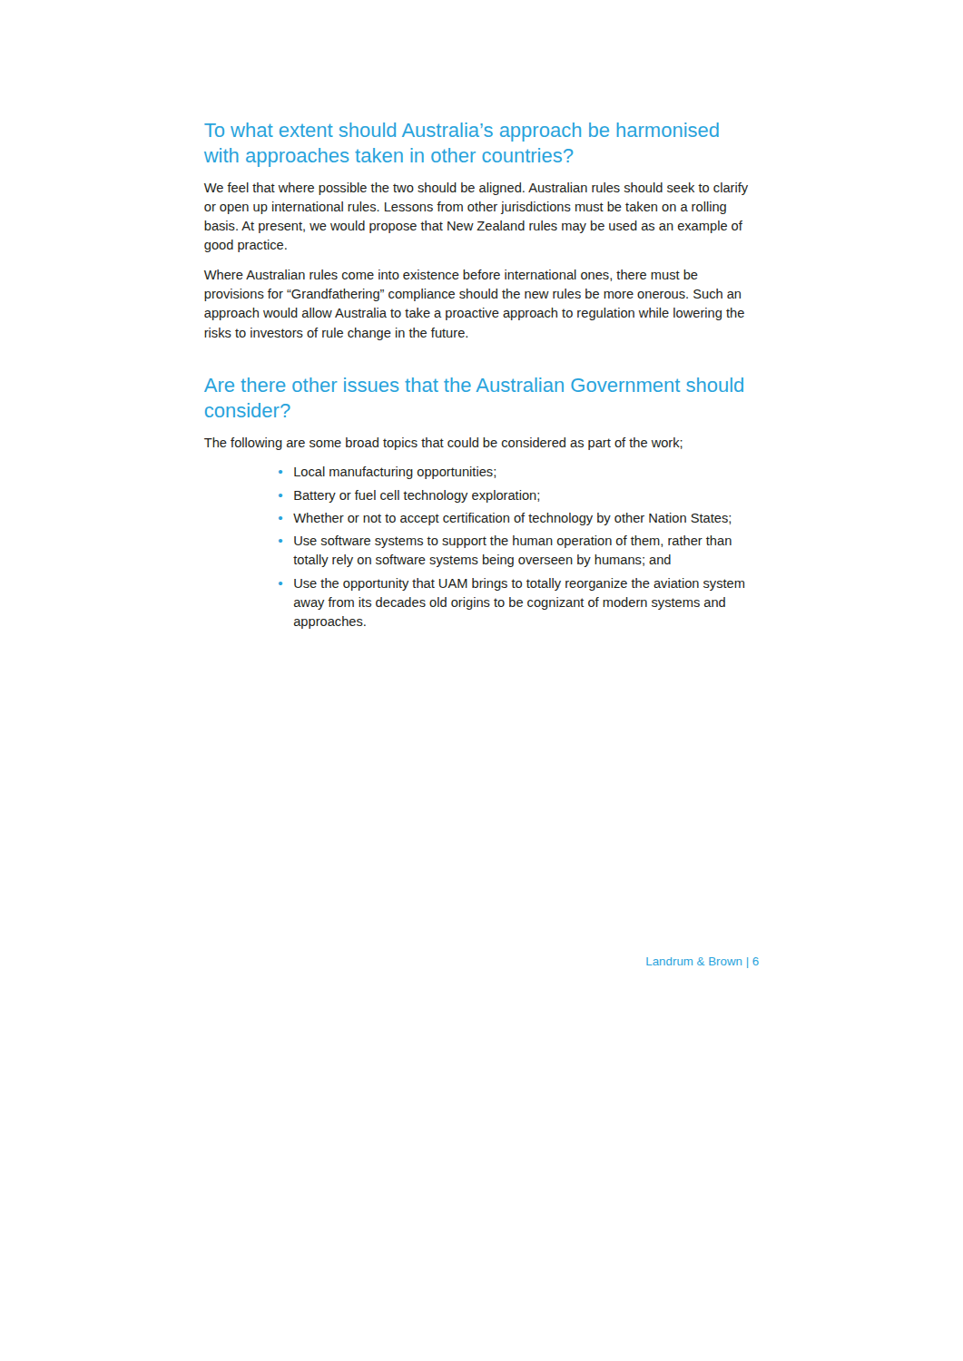To what extent should Australia’s approach be harmonised with approaches taken in other countries?
We feel that where possible the two should be aligned. Australian rules should seek to clarify or open up international rules. Lessons from other jurisdictions must be taken on a rolling basis. At present, we would propose that New Zealand rules may be used as an example of good practice.
Where Australian rules come into existence before international ones, there must be provisions for “Grandfathering” compliance should the new rules be more onerous. Such an approach would allow Australia to take a proactive approach to regulation while lowering the risks to investors of rule change in the future.
Are there other issues that the Australian Government should consider?
The following are some broad topics that could be considered as part of the work;
Local manufacturing opportunities;
Battery or fuel cell technology exploration;
Whether or not to accept certification of technology by other Nation States;
Use software systems to support the human operation of them, rather than totally rely on software systems being overseen by humans; and
Use the opportunity that UAM brings to totally reorganize the aviation system away from its decades old origins to be cognizant of modern systems and approaches.
Landrum & Brown | 6